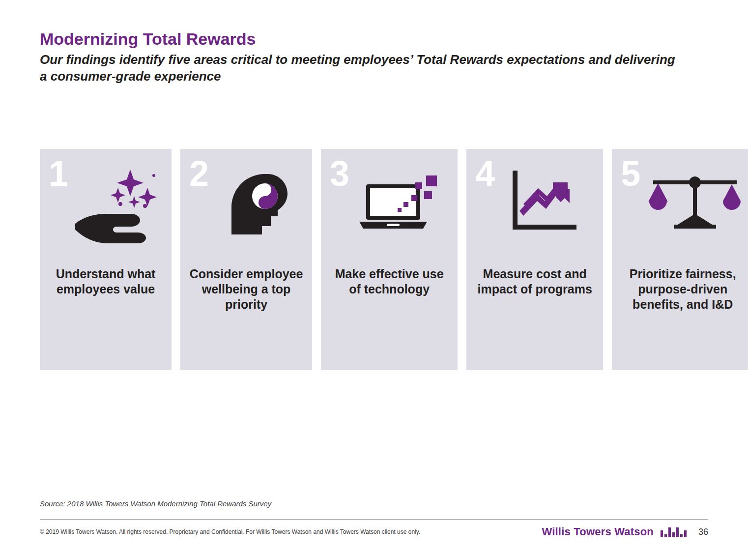Modernizing Total Rewards
Our findings identify five areas critical to meeting employees’ Total Rewards expectations and delivering a consumer-grade experience
1
Understand what employees value
2
Consider employee wellbeing a top priority
3
Make effective use of technology
4
Measure cost and impact of programs
5
Prioritize fairness, purpose-driven benefits, and I&D
Source: 2018 Willis Towers Watson Modernizing Total Rewards Survey
© 2019 Willis Towers Watson. All rights reserved. Proprietary and Confidential. For Willis Towers Watson and Willis Towers Watson client use only.
Willis Towers Watson
36